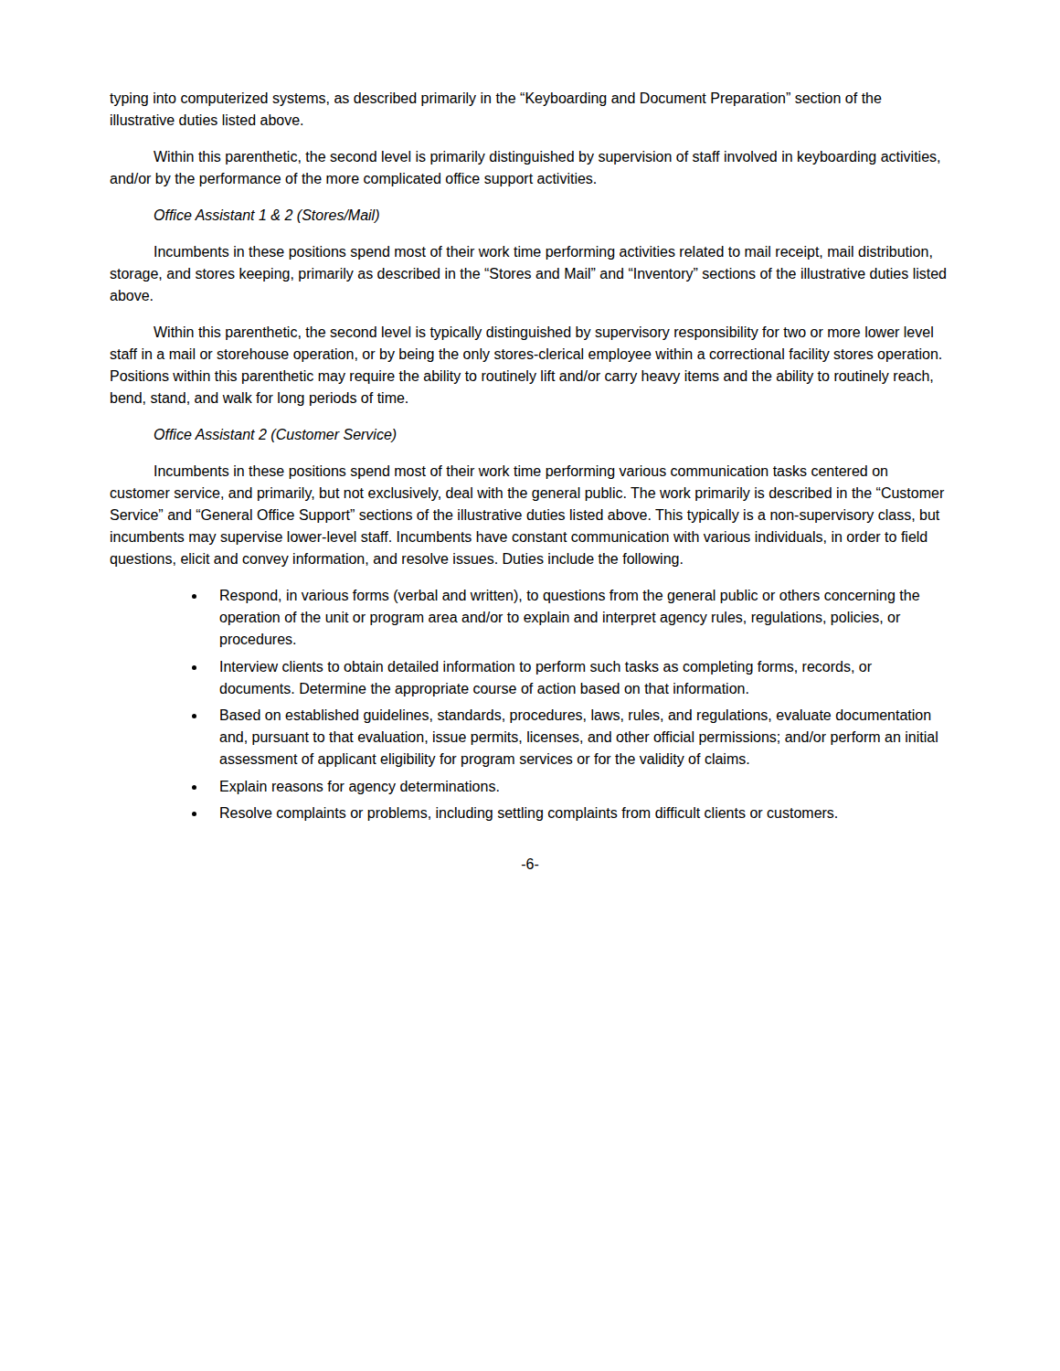typing into computerized systems, as described primarily in the “Keyboarding and Document Preparation” section of the illustrative duties listed above.
Within this parenthetic, the second level is primarily distinguished by supervision of staff involved in keyboarding activities, and/or by the performance of the more complicated office support activities.
Office Assistant 1 & 2 (Stores/Mail)
Incumbents in these positions spend most of their work time performing activities related to mail receipt, mail distribution, storage, and stores keeping, primarily as described in the “Stores and Mail” and “Inventory” sections of the illustrative duties listed above.
Within this parenthetic, the second level is typically distinguished by supervisory responsibility for two or more lower level staff in a mail or storehouse operation, or by being the only stores-clerical employee within a correctional facility stores operation. Positions within this parenthetic may require the ability to routinely lift and/or carry heavy items and the ability to routinely reach, bend, stand, and walk for long periods of time.
Office Assistant 2 (Customer Service)
Incumbents in these positions spend most of their work time performing various communication tasks centered on customer service, and primarily, but not exclusively, deal with the general public. The work primarily is described in the “Customer Service” and “General Office Support” sections of the illustrative duties listed above. This typically is a non-supervisory class, but incumbents may supervise lower-level staff. Incumbents have constant communication with various individuals, in order to field questions, elicit and convey information, and resolve issues. Duties include the following.
Respond, in various forms (verbal and written), to questions from the general public or others concerning the operation of the unit or program area and/or to explain and interpret agency rules, regulations, policies, or procedures.
Interview clients to obtain detailed information to perform such tasks as completing forms, records, or documents. Determine the appropriate course of action based on that information.
Based on established guidelines, standards, procedures, laws, rules, and regulations, evaluate documentation and, pursuant to that evaluation, issue permits, licenses, and other official permissions; and/or perform an initial assessment of applicant eligibility for program services or for the validity of claims.
Explain reasons for agency determinations.
Resolve complaints or problems, including settling complaints from difficult clients or customers.
-6-